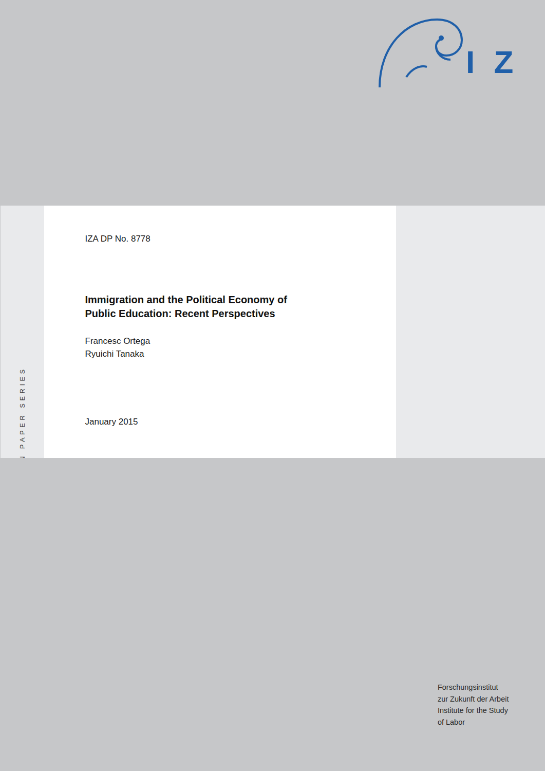I Z A
Discussion Paper Series
IZA DP No. 8778
Immigration and the Political Economy of
Public Education: Recent Perspectives
Francesc Ortega Ryuichi Tanaka
January 2015
Forschungsinstitut zur Zukunft der Arbeit Institute for the Study of Labor